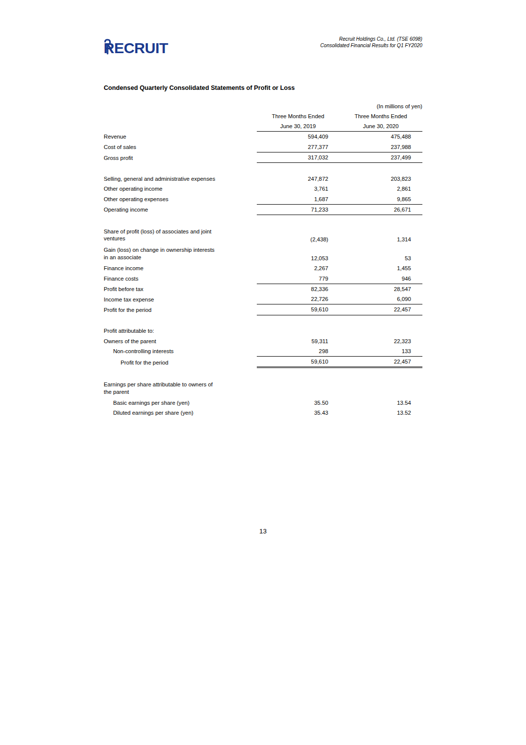RECRUIT
Recruit Holdings Co., Ltd. (TSE 6098)
Consolidated Financial Results for Q1 FY2020
Condensed Quarterly Consolidated Statements of Profit or Loss
| | | (In millions of yen) |
| | Three Months Ended | Three Months Ended |
| | June 30, 2019 | June 30, 2020 |
| Revenue | 594,409 | 475,488 |
| Cost of sales | 277,377 | 237,988 |
| Gross profit | 317,032 | 237,499 |
| Selling, general and administrative expenses | 247,872 | 203,823 |
| Other operating income | 3,761 | 2,861 |
| Other operating expenses | 1,687 | 9,865 |
| Operating income | 71,233 | 26,671 |
| Share of profit (loss) of associates and joint ventures | (2,438) | 1,314 |
| Gain (loss) on change in ownership interests in an associate | 12,053 | 53 |
| Finance income | 2,267 | 1,455 |
| Finance costs | 779 | 946 |
| Profit before tax | 82,336 | 28,547 |
| Income tax expense | 22,726 | 6,090 |
| Profit for the period | 59,610 | 22,457 |
| Profit attributable to: | | |
| Owners of the parent | 59,311 | 22,323 |
| Non-controlling interests | 298 | 133 |
| Profit for the period | 59,610 | 22,457 |
| Earnings per share attributable to owners of the parent | | |
| Basic earnings per share (yen) | 35.50 | 13.54 |
| Diluted earnings per share (yen) | 35.43 | 13.52 |
13